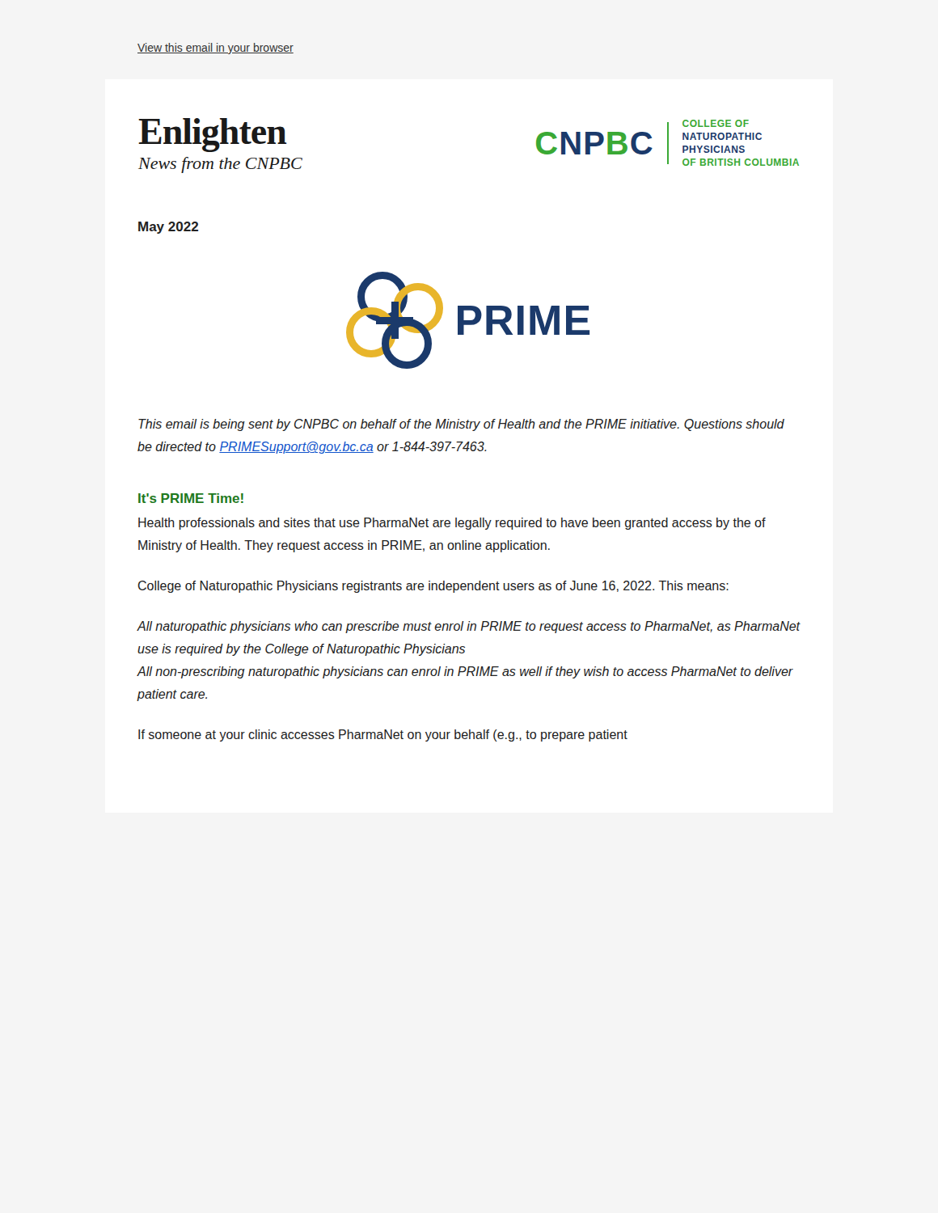View this email in your browser
| Enlighten News from the CNPBC | C N P B C COLLEGE OF NATUROPATHIC PHYSICIANS OF BRITISH COLUMBIA |
May 2022
PRIME
This email is being sent by CNPBC on behalf of the Ministry of Health and the PRIME initiative. Questions should be directed to PRIMESupport@gov.bc.ca or 1-844-397-7463.
It's PRIME Time!
Health professionals and sites that use PharmaNet are legally required to have been granted access by the of Ministry of Health. They request access in PRIME, an online application.
College of Naturopathic Physicians registrants are independent users as of June 16, 2022. This means:
All naturopathic physicians who can prescribe must enrol in PRIME to request access to PharmaNet, as PharmaNet use is required by the College of Naturopathic Physicians
All non-prescribing naturopathic physicians can enrol in PRIME as well if they wish to access PharmaNet to deliver patient care.
If someone at your clinic accesses PharmaNet on your behalf (e.g., to prepare patient